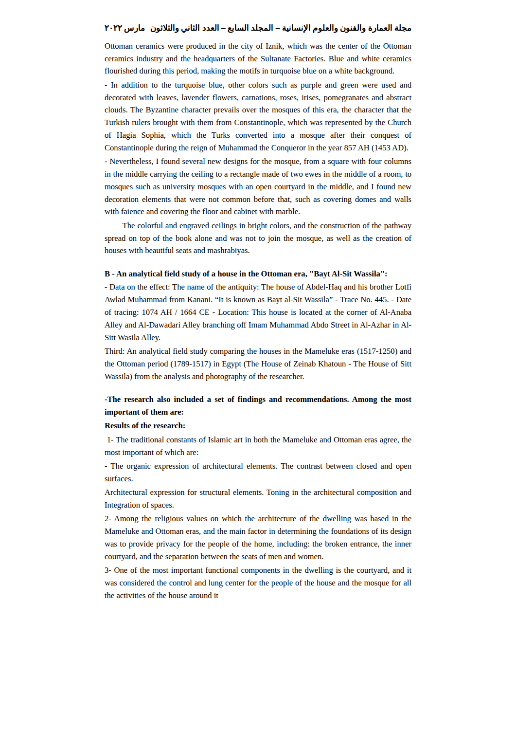مجلة العمارة والفنون والعلوم الإنسانية – المجلد السابع – العدد الثاني والثلاثون مارس ٢٠٢٢
Ottoman ceramics were produced in the city of Iznik, which was the center of the Ottoman ceramics industry and the headquarters of the Sultanate Factories. Blue and white ceramics flourished during this period, making the motifs in turquoise blue on a white background.
- In addition to the turquoise blue, other colors such as purple and green were used and decorated with leaves, lavender flowers, carnations, roses, irises, pomegranates and abstract clouds. The Byzantine character prevails over the mosques of this era, the character that the Turkish rulers brought with them from Constantinople, which was represented by the Church of Hagia Sophia, which the Turks converted into a mosque after their conquest of Constantinople during the reign of Muhammad the Conqueror in the year 857 AH (1453 AD).
- Nevertheless, I found several new designs for the mosque, from a square with four columns in the middle carrying the ceiling to a rectangle made of two ewes in the middle of a room, to mosques such as university mosques with an open courtyard in the middle, and I found new decoration elements that were not common before that, such as covering domes and walls with faience and covering the floor and cabinet with marble.
The colorful and engraved ceilings in bright colors, and the construction of the pathway spread on top of the book alone and was not to join the mosque, as well as the creation of houses with beautiful seats and mashrabiyas.
B - An analytical field study of a house in the Ottoman era, "Bayt Al-Sit Wassila":
- Data on the effect: The name of the antiquity: The house of Abdel-Haq and his brother Lotfi Awlad Muhammad from Kanani. “It is known as Bayt al-Sit Wassila” - Trace No. 445. - Date of tracing: 1074 AH / 1664 CE - Location: This house is located at the corner of Al-Anaba Alley and Al-Dawadari Alley branching off Imam Muhammad Abdo Street in Al-Azhar in Al-Sitt Wasila Alley.
Third: An analytical field study comparing the houses in the Mameluke eras (1517-1250) and the Ottoman period (1789-1517) in Egypt (The House of Zeinab Khatoun - The House of Sitt Wassila) from the analysis and photography of the researcher.
-The research also included a set of findings and recommendations. Among the most important of them are:
Results of the research:
1- The traditional constants of Islamic art in both the Mameluke and Ottoman eras agree, the most important of which are:
- The organic expression of architectural elements. The contrast between closed and open surfaces.
Architectural expression for structural elements. Toning in the architectural composition and Integration of spaces.
2- Among the religious values on which the architecture of the dwelling was based in the Mameluke and Ottoman eras, and the main factor in determining the foundations of its design was to provide privacy for the people of the home, including: the broken entrance, the inner courtyard, and the separation between the seats of men and women.
3- One of the most important functional components in the dwelling is the courtyard, and it was considered the control and lung center for the people of the house and the mosque for all the activities of the house around it